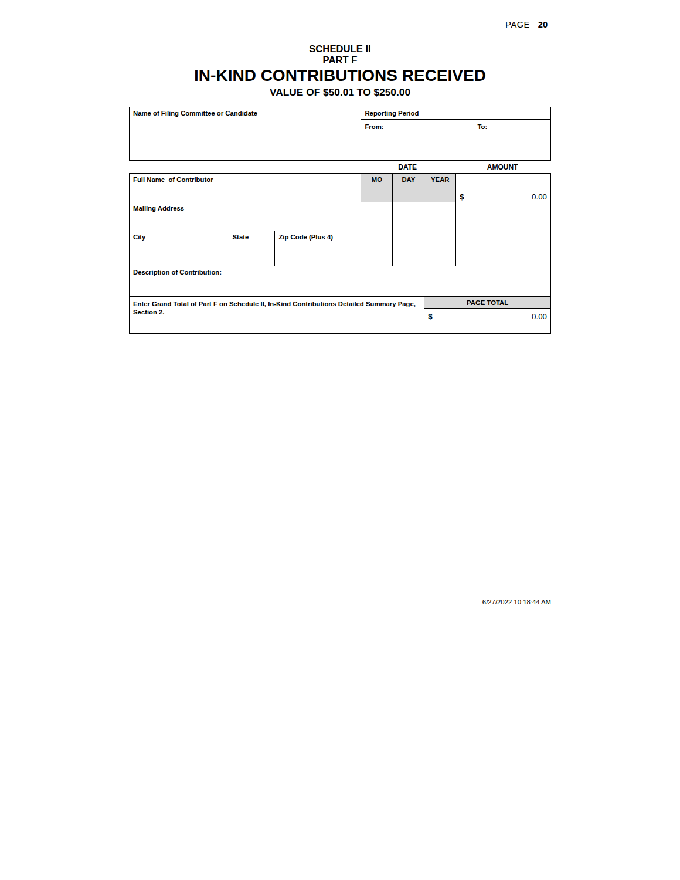PAGE 20
SCHEDULE II
PART F
IN-KIND CONTRIBUTIONS RECEIVED
VALUE OF $50.01 TO $250.00
| Name of Filing Committee or Candidate | / Reporting Period / / From: To: / |
| | DATE | AMOUNT |
| Full Name of Contributor | MO | DAY | YEAR | / $ 0.00 / |
| Mailing Address | | | |
| / City / State / Zip Code (Plus 4) / | | | |
| Description of Contribution: |
| Enter Grand Total of Part F on Schedule II, In-Kind Contributions Detailed Summary Page, Section 2. | / PAGE TOTAL / / $ 0.00 / |
6/27/2022 10:18:44 AM